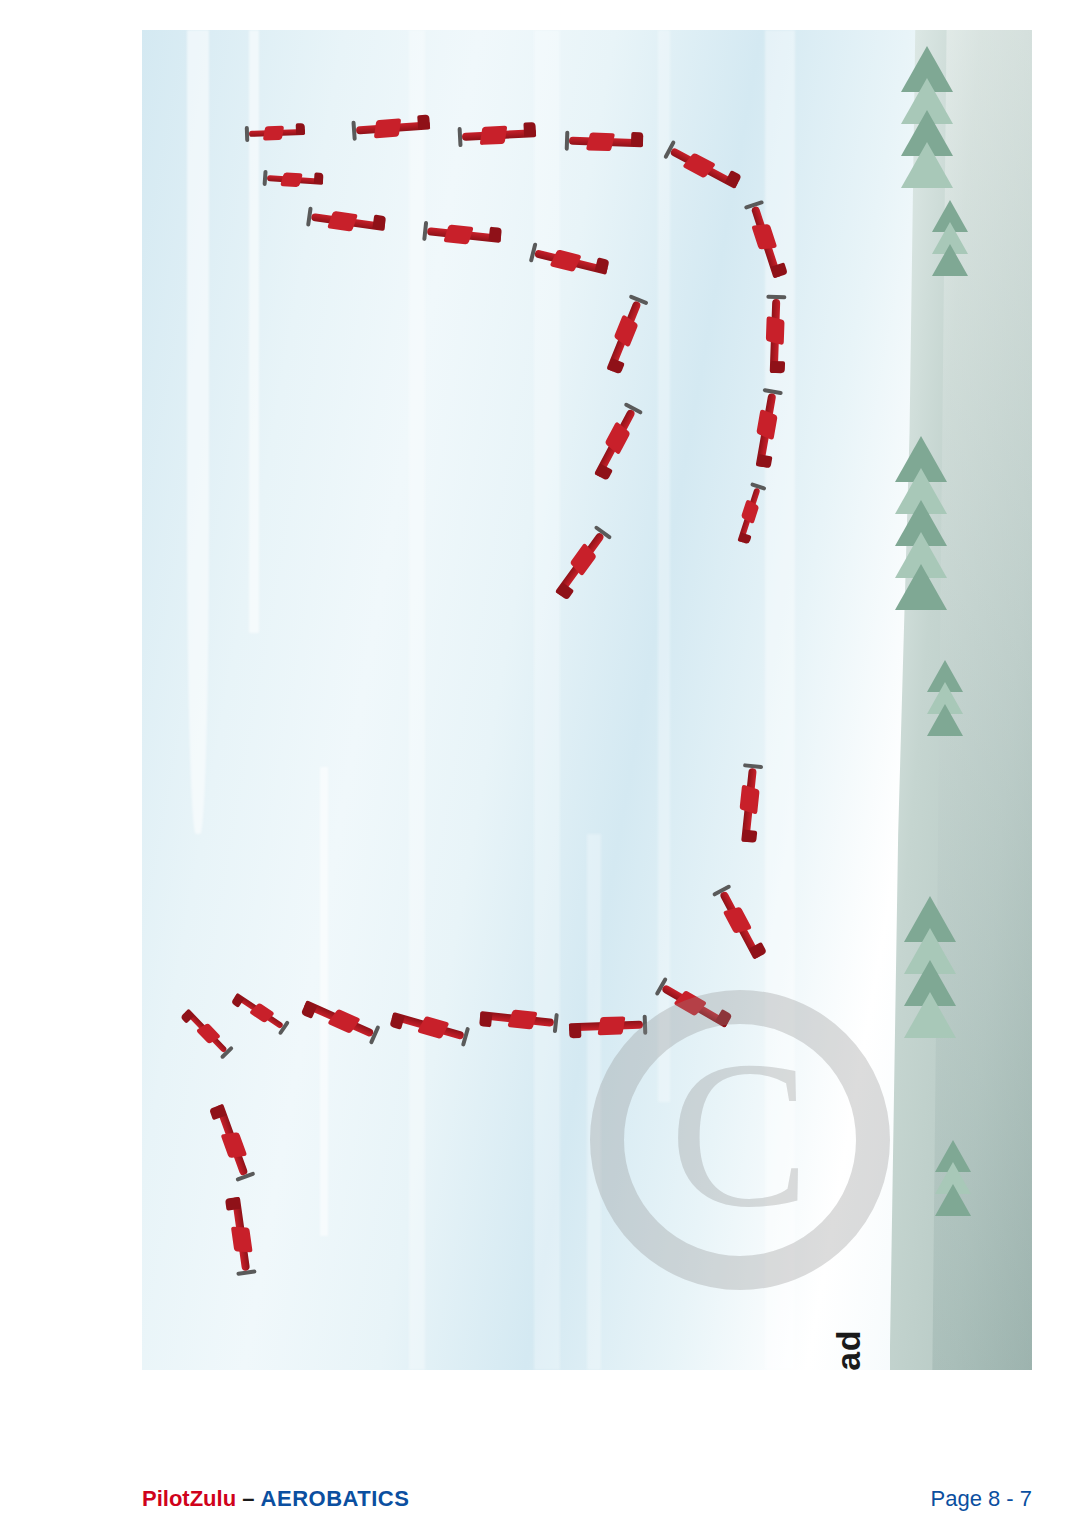C
A Spin and a Hammerhead
Pilot Zulu – AEROBATICS
Page 8 - 7